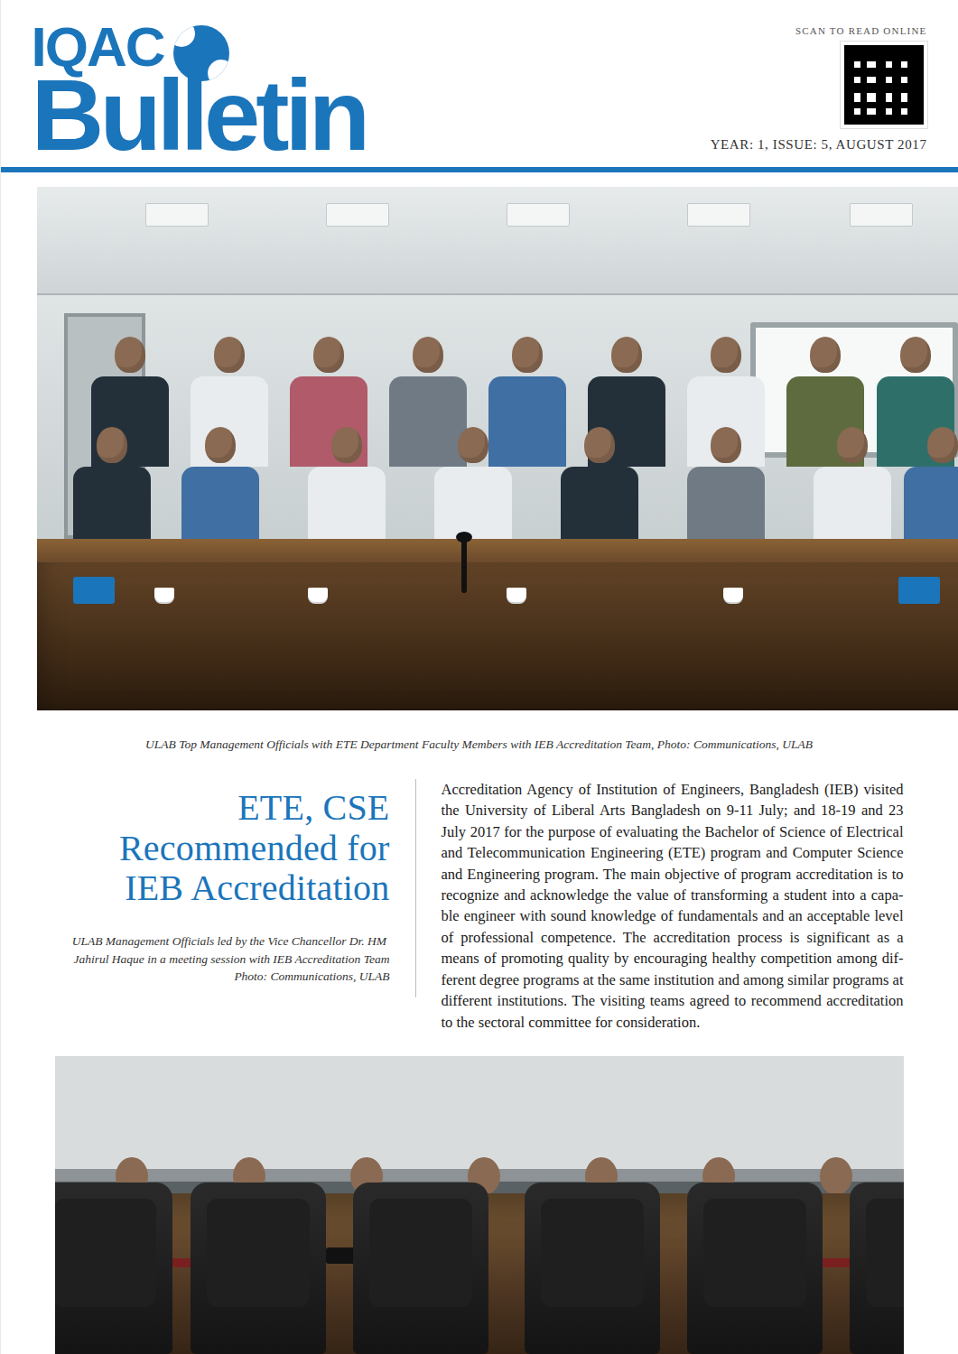IQAC Bulletin
Scan to read online
YEAR: 1, ISSUE: 5, AUGUST 2017
ULAB Top Management Officials with ETE Department Faculty Members with IEB Accreditation Team, Photo: Communications, ULAB
ETE, CSE
Recommended for
IEB Accreditation
ULAB Management Officials led by the Vice Chancellor Dr. HM Jahirul Haque in a meeting session with IEB Accreditation Team
Photo: Communications, ULAB
Accreditation Agency of Institution of Engineers, Bangladesh (IEB) visited the University of Liberal Arts Bangladesh on 9-11 July; and 18-19 and 23 July 2017 for the purpose of evaluating the Bachelor of Science of Electrical and Telecommunication Engineering (ETE) program and Computer Science and Engineering program. The main objective of program accreditation is to recognize and acknowledge the value of transforming a student into a capable engineer with sound knowledge of fundamentals and an acceptable level of professional competence. The accreditation process is significant as a means of promoting quality by encouraging healthy competition among different degree programs at the same institution and among similar programs at different institutions. The visiting teams agreed to recommend accreditation to the sectoral committee for consideration.